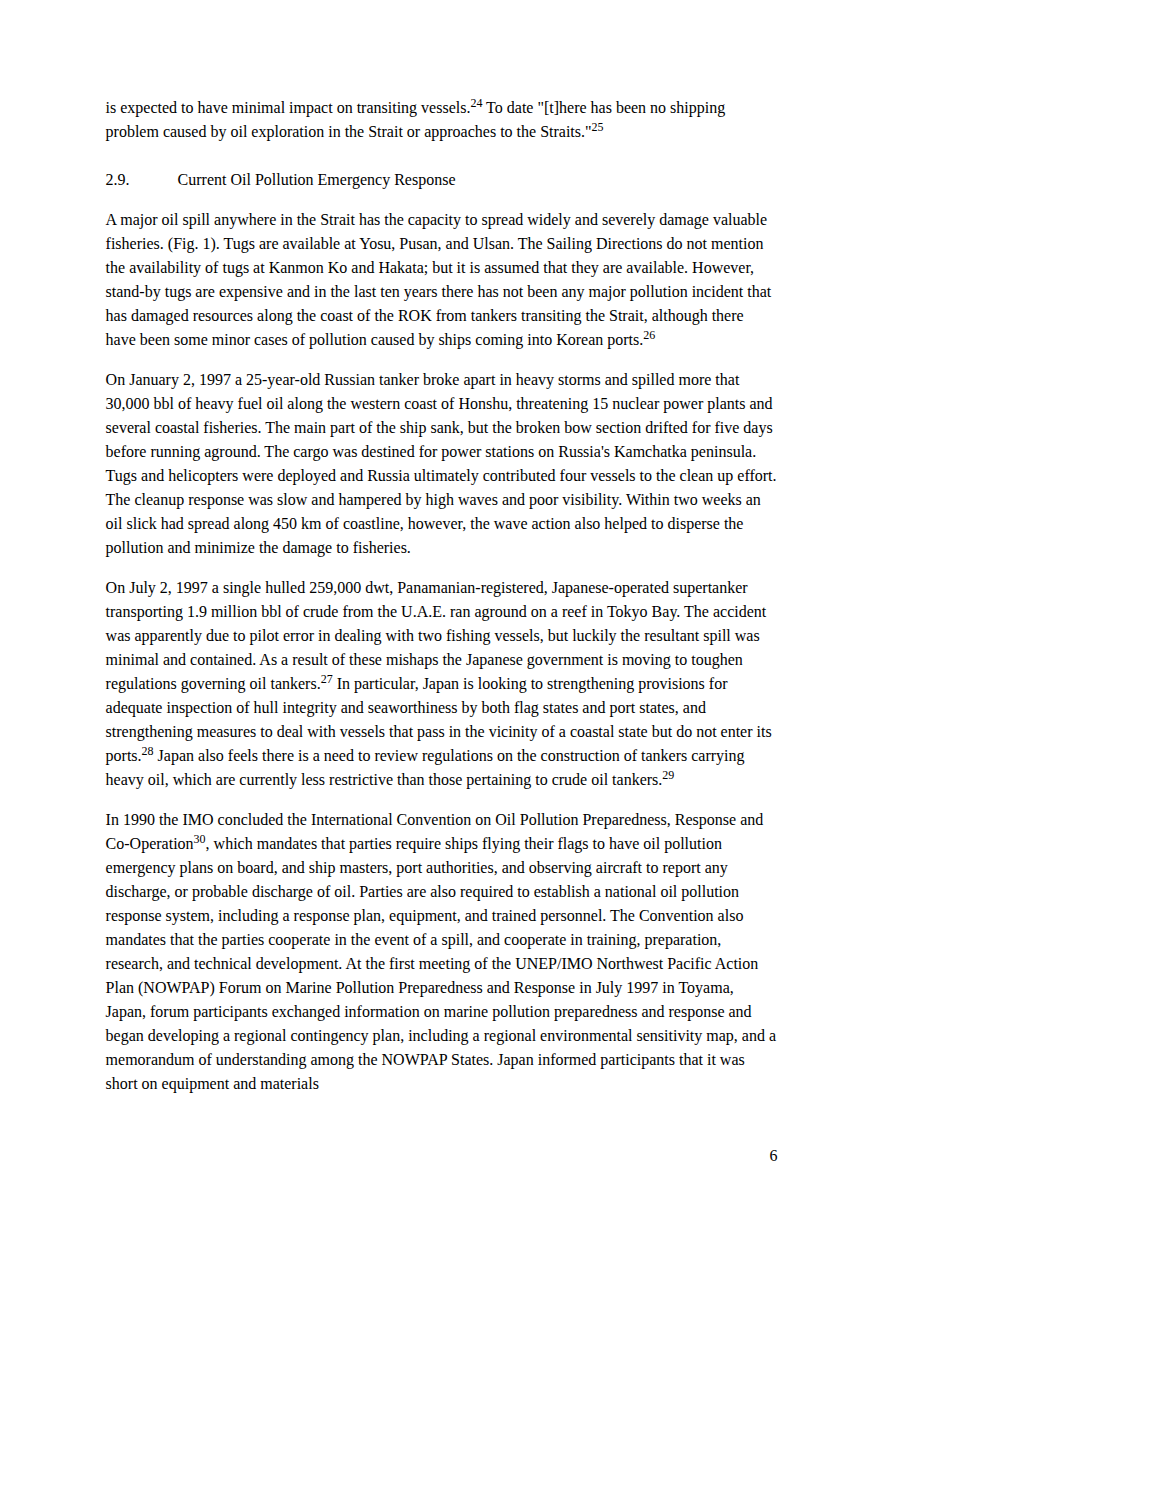is expected to have minimal impact on transiting vessels.24 To date "[t]here has been no shipping problem caused by oil exploration in the Strait or approaches to the Straits."25
2.9. Current Oil Pollution Emergency Response
A major oil spill anywhere in the Strait has the capacity to spread widely and severely damage valuable fisheries. (Fig. 1). Tugs are available at Yosu, Pusan, and Ulsan. The Sailing Directions do not mention the availability of tugs at Kanmon Ko and Hakata; but it is assumed that they are available. However, stand-by tugs are expensive and in the last ten years there has not been any major pollution incident that has damaged resources along the coast of the ROK from tankers transiting the Strait, although there have been some minor cases of pollution caused by ships coming into Korean ports.26
On January 2, 1997 a 25-year-old Russian tanker broke apart in heavy storms and spilled more that 30,000 bbl of heavy fuel oil along the western coast of Honshu, threatening 15 nuclear power plants and several coastal fisheries. The main part of the ship sank, but the broken bow section drifted for five days before running aground. The cargo was destined for power stations on Russia's Kamchatka peninsula. Tugs and helicopters were deployed and Russia ultimately contributed four vessels to the clean up effort. The cleanup response was slow and hampered by high waves and poor visibility. Within two weeks an oil slick had spread along 450 km of coastline, however, the wave action also helped to disperse the pollution and minimize the damage to fisheries.
On July 2, 1997 a single hulled 259,000 dwt, Panamanian-registered, Japanese-operated supertanker transporting 1.9 million bbl of crude from the U.A.E. ran aground on a reef in Tokyo Bay. The accident was apparently due to pilot error in dealing with two fishing vessels, but luckily the resultant spill was minimal and contained. As a result of these mishaps the Japanese government is moving to toughen regulations governing oil tankers.27 In particular, Japan is looking to strengthening provisions for adequate inspection of hull integrity and seaworthiness by both flag states and port states, and strengthening measures to deal with vessels that pass in the vicinity of a coastal state but do not enter its ports.28 Japan also feels there is a need to review regulations on the construction of tankers carrying heavy oil, which are currently less restrictive than those pertaining to crude oil tankers.29
In 1990 the IMO concluded the International Convention on Oil Pollution Preparedness, Response and Co-Operation30, which mandates that parties require ships flying their flags to have oil pollution emergency plans on board, and ship masters, port authorities, and observing aircraft to report any discharge, or probable discharge of oil. Parties are also required to establish a national oil pollution response system, including a response plan, equipment, and trained personnel. The Convention also mandates that the parties cooperate in the event of a spill, and cooperate in training, preparation, research, and technical development. At the first meeting of the UNEP/IMO Northwest Pacific Action Plan (NOWPAP) Forum on Marine Pollution Preparedness and Response in July 1997 in Toyama, Japan, forum participants exchanged information on marine pollution preparedness and response and began developing a regional contingency plan, including a regional environmental sensitivity map, and a memorandum of understanding among the NOWPAP States. Japan informed participants that it was short on equipment and materials
6